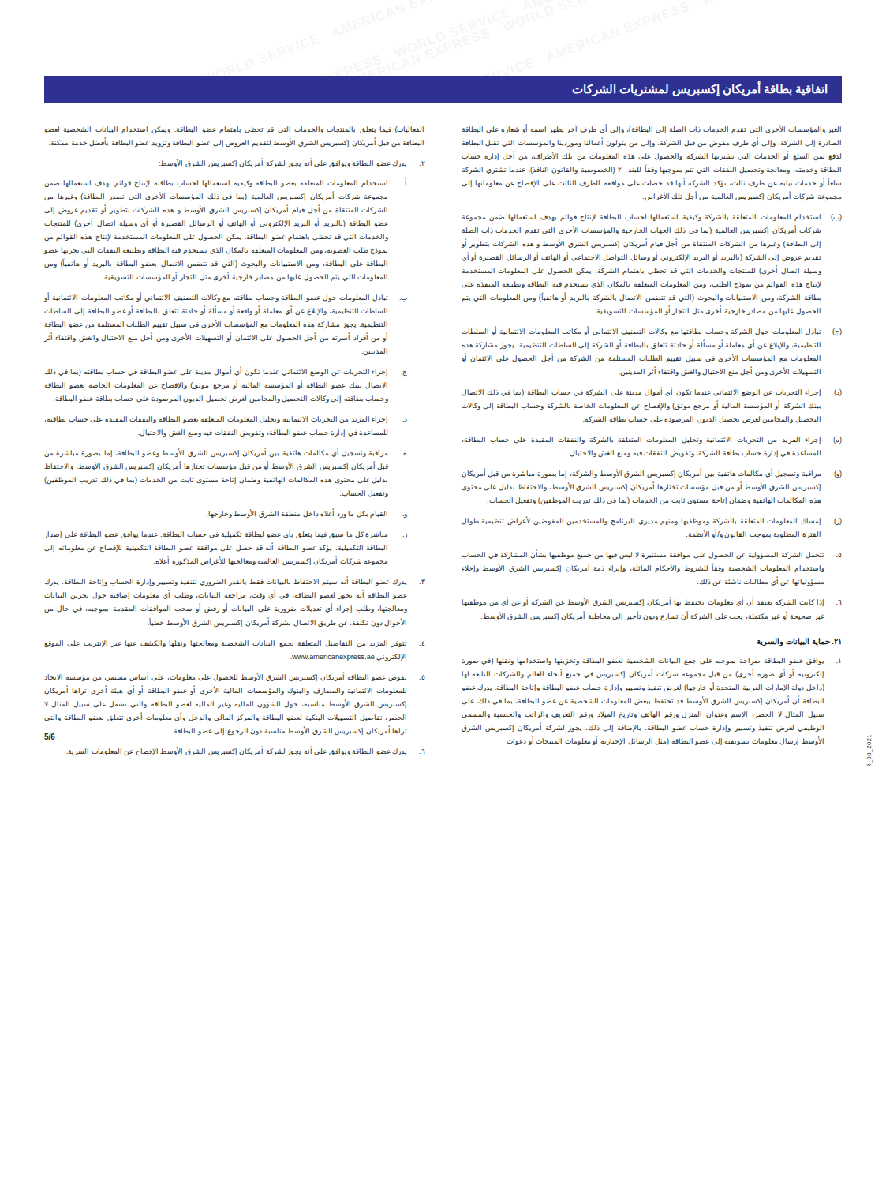WORLD SERVICE AMERICAN EXPRESS WORLD SERVICE AMERICAN EXPRESS WORLD SERVICE AMERICAN EXPRESS WORLD SERVICE AMERICAN EXPRESS WORLD SERVICE AMERICAN EXPRESS WORLD SERVICE AMERICAN EXPRESS WORLD SERVICE AMERICAN EXPRESS WORLD SERVICE AMERICAN EXPRESS WORLD SERVICE AMERICAN EXPRESS WORLD SERVICE AMERICAN EXPRESS WORLD SERVICE AMERICAN EXPRESS WORLD SERVICE AMERICAN EXPRESS WORLD SERVICE AMERICAN EXPRESS WORLD SERVICE AMERICAN EXPRESS
اتفاقية بطاقة أمريكان إكسبريس لمشتريات الشركات
الغير والمؤسسات الأخرى التي تقدم الخدمات ذات الصلة إلى البطاقة)، وإلى أي طرف آخر يظهر اسمه أو شعاره على البطاقة الصادرة إلى الشركة، وإلى أي طرف مفوض من قبل الشركة، وإلى من يتولون أعمالنا وموردينا والمؤسسات التي تقبل البطاقة لدفع ثمن السلع أو الخدمات التي تشتريها الشركة والحصول على هذه المعلومات من تلك الأطراف، من أجل إدارة حساب البطاقة وخدمته، ومعالجة وتحصيل النفقات التي تتم بموجبها وفقاً للبند ٢٠ (الخصوصية والقانون النافذ). عندما تشتري الشركة سلعاً أو خدمات نيابة عن طرف ثالث، تؤكد الشركة أنها قد حصلت على موافقة الطرف الثالث على الإفصاح عن معلوماتها إلى مجموعة شركات أمريكان إكسبريس العالمية من أجل تلك الأغراض.
(ب) استخدام المعلومات المتعلقة بالشركة وكيفية استعمالها لحساب البطاقة لإنتاج قوائم بهدف استعمالها ضمن مجموعة شركات أمريكان إكسبريس العالمية (بما في ذلك الجهات الخارجية والمؤسسات الأخرى التي تقدم الخدمات ذات الصلة إلى البطاقة) وغيرها من الشركات المنتقاة من أجل قيام أمريكان إكسبريس الشرق الأوسط و هذه الشركات بتطوير أو تقديم عروض إلى الشركة (بالبريد أو البريد الإلكتروني أو وسائل التواصل الاجتماعي أو الهاتف أو الرسائل القصيرة أو أي وسيلة اتصال أخرى) للمنتجات والخدمات التي قد تحظى باهتمام الشركة. يمكن الحصول على المعلومات المستخدمة لإنتاج هذه القوائم من نموذج الطلب، ومن المعلومات المتعلقة بالمكان الذي تستخدم فيه البطاقة وبطبيعة المنفذة على بطاقة الشركة، ومن الاستبيانات والبحوث (التي قد تتضمن الاتصال بالشركة بالبريد أو هاتفياً) ومن المعلومات التي يتم الحصول عليها من مصادر خارجية أخرى مثل التجار أو المؤسسات التسويقية.
(ج) تبادل المعلومات حول الشركة وحساب بطاقتها مع وكالات التصنيف الائتماني أو مكاتب المعلومات الائتمانية أو السلطات التنظيمية، والإبلاغ عن أي معاملة أو مسألة أو حادثة تتعلق بالبطاقة أو الشركة إلى السلطات التنظيمية. يجوز مشاركة هذه المعلومات مع المؤسسات الأخرى في سبيل تقييم الطلبات المستلمة من الشركة من أجل الحصول على الائتمان أو التسهيلات الأخرى ومن أجل منع الاحتيال والغش واقتفاء أثر المدينين.
(د) إجراء التحريات عن الوضع الائتماني عندما تكون أي أموال مدينة على الشركة في حساب البطاقة (بما في ذلك الاتصال ببنك الشركة أو المؤسسة المالية أو مرجع موثق) والإفصاح عن المعلومات الخاصة بالشركة وحساب البطاقة إلى وكالات التحصيل والمحامين لغرض تحصيل الديون المرصودة على حساب بطاقة الشركة.
(ه) إجراء المزيد من التحريات الائتمانية وتحليل المعلومات المتعلقة بالشركة والنفقات المقيدة على حساب البطاقة، للمساعدة في إدارة حساب بطاقة الشركة، وتفويض النفقات فيه ومنع الغش والاحتيال.
(و) مراقبة وتسجيل أي مكالمات هاتفية بين أمريكان إكسبريس الشرق الأوسط والشركة، إما بصورة مباشرة من قبل أمريكان إكسبريس الشرق الأوسط أو من قبل مؤسسات تختارها أمريكان إكسبريس الشرق الأوسط، والاحتفاظ بدليل على محتوى هذه المكالمات الهاتفية وضمان إتاحة مستوى ثابت من الخدمات (بما في ذلك تدريب الموظفين) وتفعيل الحساب.
(ز) إمساك المعلومات المتعلقة بالشركة وموظفيها ومنهم مديري البرنامج والمستخدمين المفوضين لأغراض تنظيمية طوال الفترة المطلوبة بموجب القانون و/أو الأنظمة.
٥. تتحمل الشركة المسؤولية عن الحصول على موافقة مستنيرة لا لبس فيها من جميع موظفيها بشأن المشاركة في الحساب واستخدام المعلومات الشخصية وفقاً للشروط والأحكام الماثلة، وإبراء ذمة أمريكان إكسبريس الشرق الأوسط وإخلاء مسؤولياتها عن أي مطالبات ناشئة عن ذلك.
٦. إذا كانت الشركة تعتقد أن أي معلومات تحتفظ بها أمريكان إكسبريس الشرق الأوسط عن الشركة أو عن أي من موظفيها غير صحيحة أو غير مكتملة، يجب على الشركة أن تسارع ودون تأخير إلى مخاطبة أمريكان إكسبريس الشرق الأوسط.
٢١. حماية البيانات والسرية
١. يوافق عضو البطاقة صراحة بموجبه على جمع البيانات الشخصية لعضو البطاقة وتخزينها واستخدامها ونقلها (في صورة إلكترونية أو أي صورة أخرى) من قبل مجموعة شركات أمريكان إكسبريس في جميع أنحاء العالم والشركات التابعة لها (داخل دولة الإمارات العربية المتحدة أو خارجها) لغرض تنفيذ وتسيير وإدارة حساب عضو البطاقة وإتاحة البطاقة. يدرك عضو البطاقة أن أمريكان إكسبريس الشرق الأوسط قد تحتفظ ببعض المعلومات الشخصية عن عضو البطاقة، بما في ذلك، على سبيل المثال لا الحصر، الاسم وعنوان المنزل ورقم الهاتف وتاريخ الميلاد ورقم التعريف والراتب والجنسية والمسمى الوظيفي لغرض تنفيذ وتسيير وإدارة حساب عضو البطاقة. بالإضافة إلى ذلك، يجوز لشركة أمريكان إكسبريس الشرق الأوسط إرسال معلومات تسويقية إلى عضو البطاقة (مثل الرسائل الإخبارية أو معلومات المنتجات أو دعوات
الفعاليات) فيما يتعلق بالمنتجات والخدمات التي قد تحظى باهتمام عضو البطاقة. ويمكن استخدام البيانات الشخصية لعضو البطاقة من قبل أمريكان إكسبريس الشرق الأوسط لتقديم العروض إلى عضو البطاقة وتزويد عضو البطاقة بأفضل خدمة ممكنة.
٢. يدرك عضو البطاقة ويوافق على أنه يجوز لشركة أمريكان إكسبريس الشرق الأوسط:
أ. استخدام المعلومات المتعلقة بعضو البطاقة وكيفية استعمالها لحساب بطاقته لإنتاج قوائم بهدف استعمالها ضمن مجموعة شركات أمريكان إكسبريس العالمية (بما في ذلك المؤسسات الأخرى التي تصدر البطاقة) وغيرها من الشركات المنتقاة من أجل قيام أمريكان إكسبريس الشرق الأوسط و هذه الشركات بتطوير أو تقديم عروض إلى عضو البطاقة (بالبريد أو البريد الإلكتروني أو الهاتف أو الرسائل القصيرة أو أي وسيلة اتصال أخرى) للمنتجات والخدمات التي قد تحظى باهتمام عضو البطاقة. يمكن الحصول على المعلومات المستخدمة لإنتاج هذه القوائم من نموذج طلب العضوية، ومن المعلومات المتعلقة بالمكان الذي تستخدم فيه البطاقة وبطبيعة النفقات التي يجريها عضو البطاقة على البطاقة، ومن الاستبيانات والبحوث (التي قد تتضمن الاتصال بعضو البطاقة بالبريد أو هاتفياً) ومن المعلومات التي يتم الحصول عليها من مصادر خارجية أخرى مثل التجار أو المؤسسات التسويقية.
ب. تبادل المعلومات حول عضو البطاقة وحساب بطاقته مع وكالات التصنيف الائتماني أو مكاتب المعلومات الائتمانية أو السلطات التنظيمية، والإبلاغ عن أي معاملة أو واقعة أو مسألة أو حادثة تتعلق بالبطاقة أو عضو البطاقة إلى السلطات التنظيمية. يجوز مشاركة هذه المعلومات مع المؤسسات الأخرى في سبيل تقييم الطلبات المستلمة من عضو البطاقة أو من أفراد أسرته من أجل الحصول على الائتمان أو التسهيلات الأخرى ومن أجل منع الاحتيال والغش واقتفاء أثر المدينين.
ج. إجراء التحريات عن الوضع الائتماني عندما تكون أي أموال مدينة على عضو البطاقة في حساب بطاقته (بما في ذلك الاتصال ببنك عضو البطاقة أو المؤسسة المالية أو مرجع موثق) والإفصاح عن المعلومات الخاصة بعضو البطاقة وحساب بطاقته إلى وكالات التحصيل والمحامين لغرض تحصيل الديون المرصودة على حساب بطاقة عضو البطاقة.
د. إجراء المزيد من التحريات الائتمانية وتحليل المعلومات المتعلقة بعضو البطاقة والنفقات المقيدة على حساب بطاقته، للمساعدة في إدارة حساب عضو البطاقة، وتفويض النفقات فيه ومنع الغش والاحتيال.
ه. مراقبة وتسجيل أي مكالمات هاتفية بين أمريكان إكسبريس الشرق الأوسط وعضو البطاقة، إما بصورة مباشرة من قبل أمريكان إكسبريس الشرق الأوسط أو من قبل مؤسسات تختارها أمريكان إكسبريس الشرق الأوسط، والاحتفاظ بدليل على محتوى هذه المكالمات الهاتفية وضمان إتاحة مستوى ثابت من الخدمات (بما في ذلك تدريب الموظفين) وتفعيل الحساب.
و. القيام بكل ما ورد أعلاه داخل منطقة الشرق الأوسط وخارجها.
ز. مباشرة كل ما سبق فيما يتعلق بأي عضو لبطاقة تكميلية في حساب البطاقة. عندما يوافق عضو البطاقة على إصدار البطاقة التكميلية، يؤكد عضو البطاقة أنه قد حصل على موافقة عضو البطاقة التكميلية للإفصاح عن معلوماته إلى مجموعة شركات أمريكان إكسبريس العالمية ومعالجتها للأغراض المذكورة أعلاه.
٣. يدرك عضو البطاقة أنه سيتم الاحتفاظ بالبيانات فقط بالقدر الضروري لتنفيذ وتسيير وإدارة الحساب وإتاحة البطاقة. يدرك عضو البطاقة أنه يجوز لعضو البطاقة، في أي وقت، مراجعة البيانات، وطلب أي معلومات إضافية حول تخزين البيانات ومعالجتها، وطلب إجراء أي تعديلات ضرورية على البيانات أو رفض أو سحب الموافقات المقدمة بموجبه، في حال من الأحوال دون تكلفة، عن طريق الاتصال بشركة أمريكان إكسبريس الشرق الأوسط خطياً.
٤. تتوفر المزيد من التفاصيل المتعلقة بجمع البيانات الشخصية ومعالجتها ونقلها والكشف عنها عبر الإنترنت على الموقع الإلكتروني www.americanexpress.ae.
٥. يفوض عضو البطاقة أمريكان إكسبريس الشرق الأوسط للحصول على معلومات، على أساس مستمر، من مؤسسة الاتحاد للمعلومات الائتمانية والمصارف والبنوك والمؤسسات المالية الأخرى أو عضو البطاقة أو أي هيئة أخرى تراها أمريكان إكسبريس الشرق الأوسط مناسبة، حول الشؤون المالية وغير المالية لعضو البطاقة والتي تشمل على سبيل المثال لا الحصر، تفاصيل التسهيلات البنكية لعضو البطاقة والمركز المالي والدخل وأي معلومات أخرى تتعلق بعضو البطاقة والتي تراها أمريكان إكسبريس الشرق الأوسط مناسبة دون الرجوع إلى عضو البطاقة.
٦. يدرك عضو البطاقة ويوافق على أنه يجوز لشركة أمريكان إكسبريس الشرق الأوسط الإفصاح عن المعلومات السرية.
5/6
40445_AMEX_UAE_CPC-T&C_Agreement_AR_08_2021